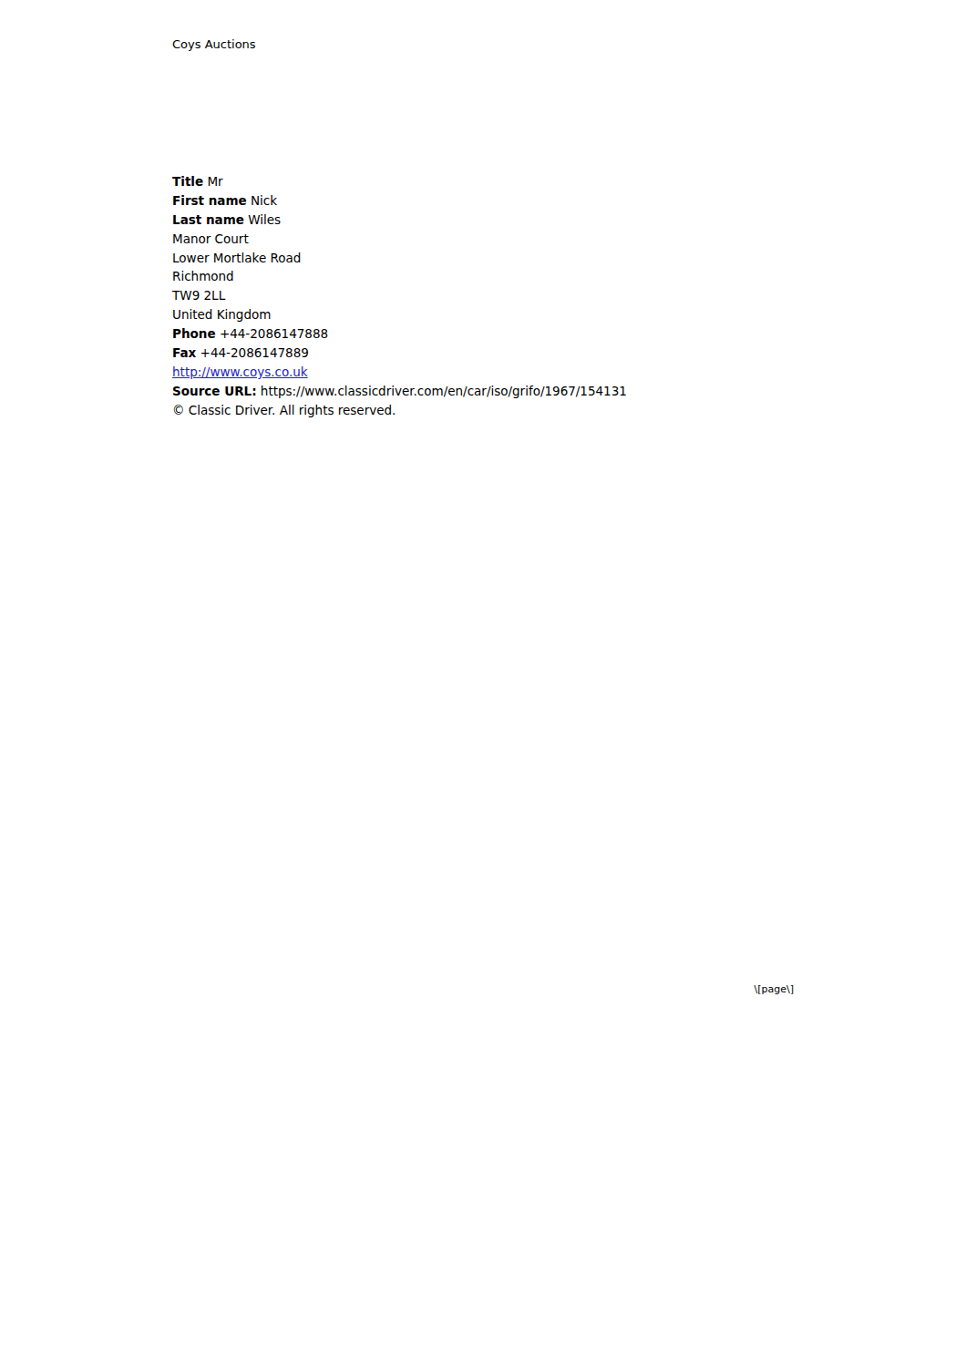Coys Auctions
Title Mr
First name Nick
Last name Wiles
Manor Court
Lower Mortlake Road
Richmond
TW9 2LL
United Kingdom
Phone +44-2086147888
Fax +44-2086147889
http://www.coys.co.uk
Source URL: https://www.classicdriver.com/en/car/iso/grifo/1967/154131
© Classic Driver. All rights reserved.
\[page\]